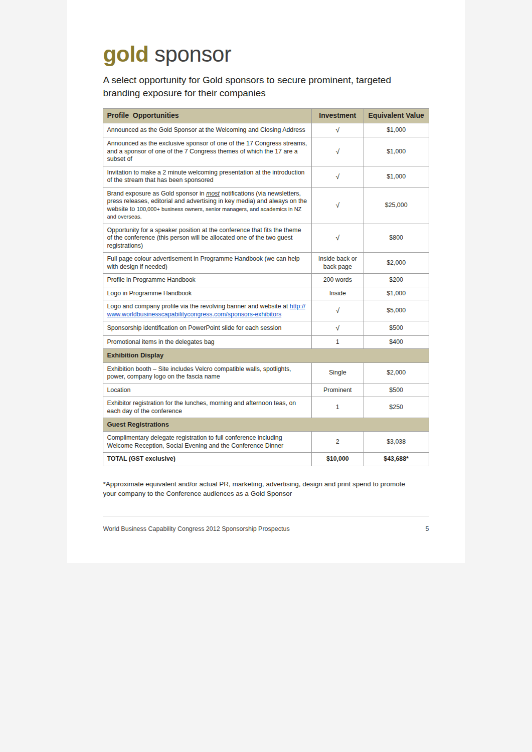gold sponsor
A select opportunity for Gold sponsors to secure prominent, targeted branding exposure for their companies
| Profile Opportunities | Investment | Equivalent Value |
| --- | --- | --- |
| Announced as the Gold Sponsor at the Welcoming and Closing Address | √ | $1,000 |
| Announced as the exclusive sponsor of one of the 17 Congress streams, and a sponsor of one of the 7 Congress themes of which the 17 are a subset of | √ | $1,000 |
| Invitation to make a 2 minute welcoming presentation at the introduction of the stream that has been sponsored | √ | $1,000 |
| Brand exposure as Gold sponsor in most notifications (via newsletters, press releases, editorial and advertising in key media) and always on the website to 100,000+ business owners, senior managers, and academics in NZ and overseas. | √ | $25,000 |
| Opportunity for a speaker position at the conference that fits the theme of the conference (this person will be allocated one of the two guest registrations) | √ | $800 |
| Full page colour advertisement in Programme Handbook (we can help with design if needed) | Inside back or back page | $2,000 |
| Profile in Programme Handbook | 200 words | $200 |
| Logo in Programme Handbook | Inside | $1,000 |
| Logo and company profile via the revolving banner and website at http://www.worldbusinesscapabilitycongress.com/sponsors-exhibitors | √ | $5,000 |
| Sponsorship identification on PowerPoint slide for each session | √ | $500 |
| Promotional items in the delegates bag | 1 | $400 |
| Exhibition Display |
| Exhibition booth – Site includes Velcro compatible walls, spotlights, power, company logo on the fascia name | Single | $2,000 |
| Location | Prominent | $500 |
| Exhibitor registration for the lunches, morning and afternoon teas, on each day of the conference | 1 | $250 |
| Guest Registrations |
| Complimentary delegate registration to full conference including Welcome Reception, Social Evening and the Conference Dinner | 2 | $3,038 |
| TOTAL (GST exclusive) | $10,000 | $43,688* |
*Approximate equivalent and/or actual PR, marketing, advertising, design and print spend to promote your company to the Conference audiences as a Gold Sponsor
World Business Capability Congress 2012 Sponsorship Prospectus 5